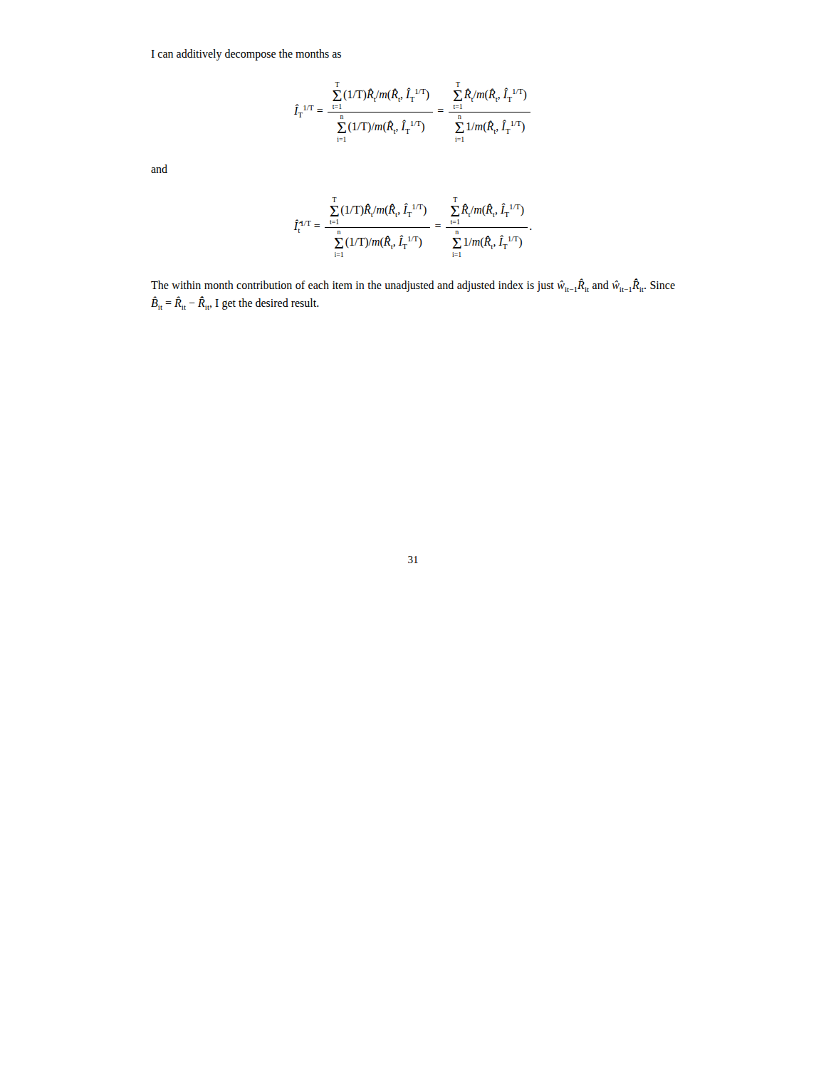I can additively decompose the months as
ÎT1/T = TΣt=1(1/T)R̂t/m(R̂t, ÎT1/T) nΣi=1(1/T)/m(R̂t, ÎT1/T) = TΣt=1 R̂t/m(R̂t, ÎT1/T) nΣi=11/m(R̂t, ÎT1/T)
and
Î̂t1/T = TΣt=1(1/T)R̂̂t/m(R̂̂t, ÎT1/T) nΣi=1(1/T)/m(R̂̂t, ÎT1/T) = TΣt=1 R̂̂t/m(R̂̂t, ÎT1/T) nΣi=11/m(R̂̂t, ÎT1/T) .
The within month contribution of each item in the unadjusted and adjusted index is just ŵit−1R̂it and ŵit−1R̂̂it. Since B̂it = R̂it − R̂̂it, I get the desired result.
31